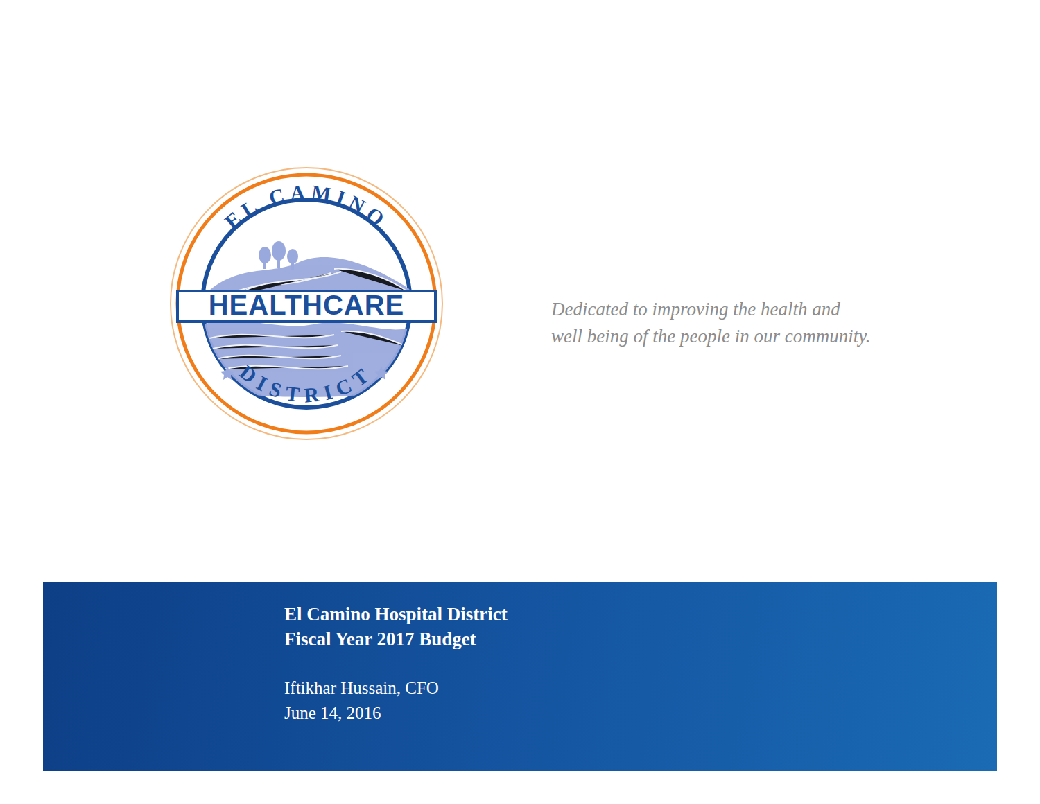HEALTHCARE EL CAMINO DISTRICT
Dedicated to improving the health and
well being of the people in our community.
El Camino Hospital District
Fiscal Year 2017 Budget
Iftikhar Hussain, CFO
June 14, 2016